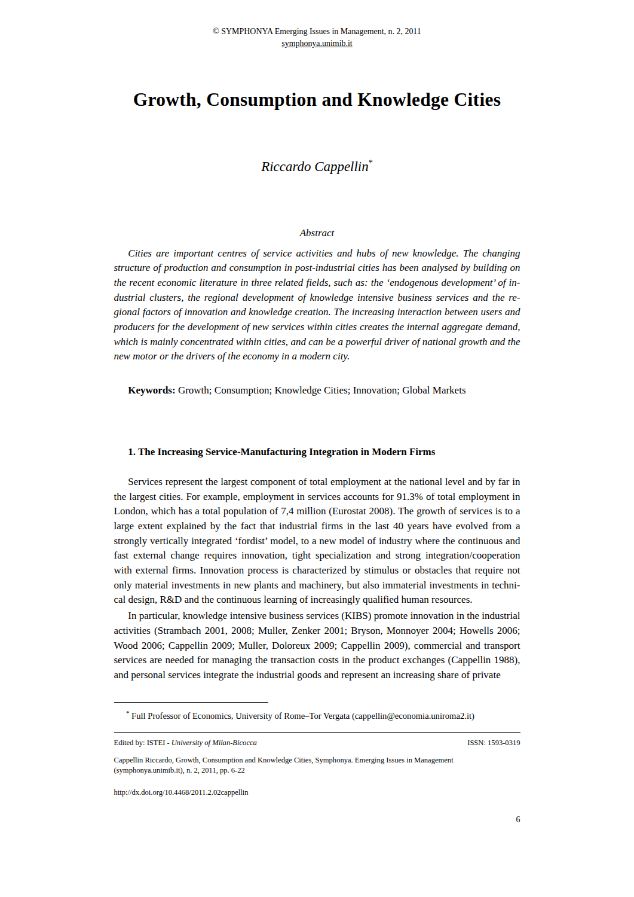© SYMPHONYA Emerging Issues in Management, n. 2, 2011
symphonya.unimib.it
Growth, Consumption and Knowledge Cities
Riccardo Cappellin*
Abstract
Cities are important centres of service activities and hubs of new knowledge. The changing structure of production and consumption in post-industrial cities has been analysed by building on the recent economic literature in three related fields, such as: the ‘endogenous development’ of industrial clusters, the regional development of knowledge intensive business services and the regional factors of innovation and knowledge creation. The increasing interaction between users and producers for the development of new services within cities creates the internal aggregate demand, which is mainly concentrated within cities, and can be a powerful driver of national growth and the new motor or the drivers of the economy in a modern city.
Keywords: Growth; Consumption; Knowledge Cities; Innovation; Global Markets
1. The Increasing Service-Manufacturing Integration in Modern Firms
Services represent the largest component of total employment at the national level and by far in the largest cities. For example, employment in services accounts for 91.3% of total employment in London, which has a total population of 7,4 million (Eurostat 2008). The growth of services is to a large extent explained by the fact that industrial firms in the last 40 years have evolved from a strongly vertically integrated ‘fordist’ model, to a new model of industry where the continuous and fast external change requires innovation, tight specialization and strong integration/cooperation with external firms. Innovation process is characterized by stimulus or obstacles that require not only material investments in new plants and machinery, but also immaterial investments in technical design, R&D and the continuous learning of increasingly qualified human resources.
In particular, knowledge intensive business services (KIBS) promote innovation in the industrial activities (Strambach 2001, 2008; Muller, Zenker 2001; Bryson, Monnoyer 2004; Howells 2006; Wood 2006; Cappellin 2009; Muller, Doloreux 2009; Cappellin 2009), commercial and transport services are needed for managing the transaction costs in the product exchanges (Cappellin 1988), and personal services integrate the industrial goods and represent an increasing share of private
* Full Professor of Economics, University of Rome–Tor Vergata (cappellin@economia.uniroma2.it)
Edited by: ISTEI - University of Milan-Bicocca ISSN: 1593-0319
Cappellin Riccardo, Growth, Consumption and Knowledge Cities, Symphonya. Emerging Issues in Management (symphonya.unimib.it), n. 2, 2011, pp. 6-22
http://dx.doi.org/10.4468/2011.2.02cappellin
6